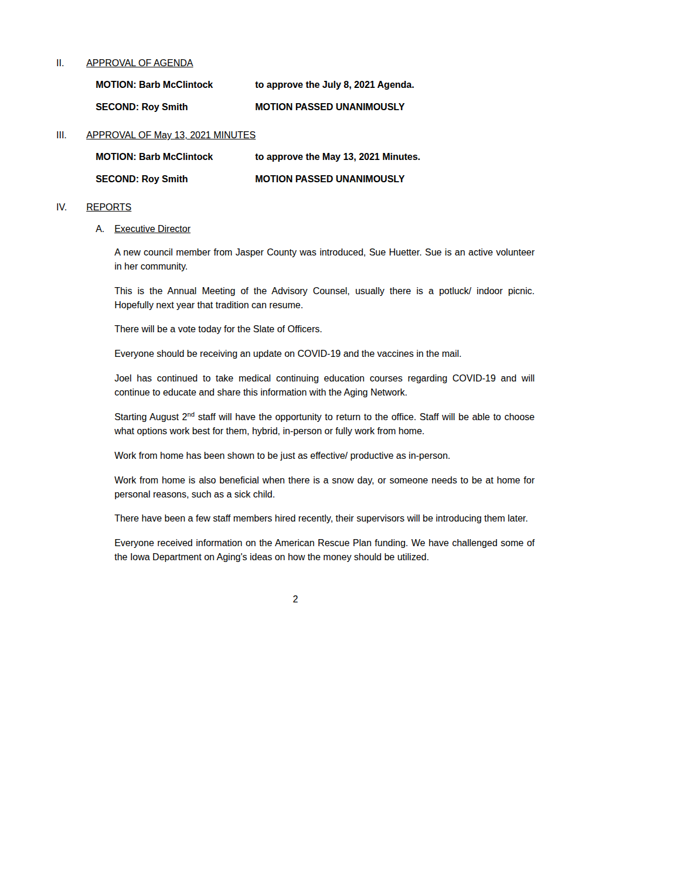II. APPROVAL OF AGENDA
MOTION: Barb McClintock to approve the July 8, 2021 Agenda.
SECOND: Roy Smith MOTION PASSED UNANIMOUSLY
III. APPROVAL OF May 13, 2021 MINUTES
MOTION: Barb McClintock to approve the May 13, 2021 Minutes.
SECOND: Roy Smith MOTION PASSED UNANIMOUSLY
IV. REPORTS
A. Executive Director
A new council member from Jasper County was introduced, Sue Huetter. Sue is an active volunteer in her community.
This is the Annual Meeting of the Advisory Counsel, usually there is a potluck/ indoor picnic. Hopefully next year that tradition can resume.
There will be a vote today for the Slate of Officers.
Everyone should be receiving an update on COVID-19 and the vaccines in the mail.
Joel has continued to take medical continuing education courses regarding COVID-19 and will continue to educate and share this information with the Aging Network.
Starting August 2nd staff will have the opportunity to return to the office. Staff will be able to choose what options work best for them, hybrid, in-person or fully work from home.
Work from home has been shown to be just as effective/ productive as in-person.
Work from home is also beneficial when there is a snow day, or someone needs to be at home for personal reasons, such as a sick child.
There have been a few staff members hired recently, their supervisors will be introducing them later.
Everyone received information on the American Rescue Plan funding. We have challenged some of the Iowa Department on Aging's ideas on how the money should be utilized.
2